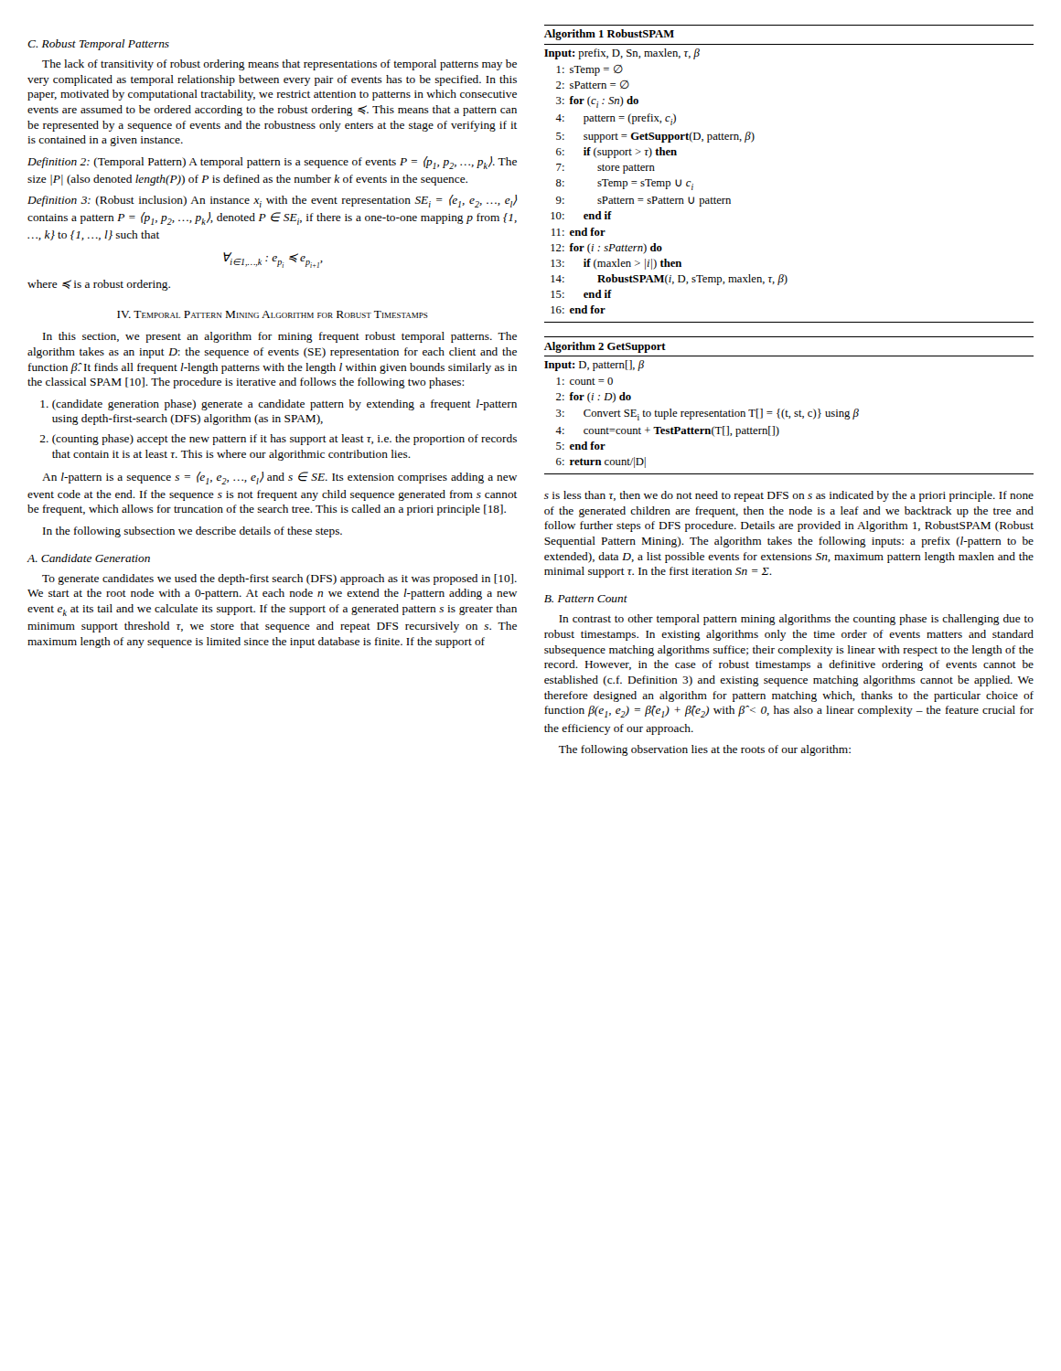C. Robust Temporal Patterns
The lack of transitivity of robust ordering means that representations of temporal patterns may be very complicated as temporal relationship between every pair of events has to be specified. In this paper, motivated by computational tractability, we restrict attention to patterns in which consecutive events are assumed to be ordered according to the robust ordering ≼. This means that a pattern can be represented by a sequence of events and the robustness only enters at the stage of verifying if it is contained in a given instance.
Definition 2: (Temporal Pattern) A temporal pattern is a sequence of events P = ⟨p1, p2, …, pk⟩. The size |P| (also denoted length(P)) of P is defined as the number k of events in the sequence.
Definition 3: (Robust inclusion) An instance xi with the event representation SEi = ⟨e1, e2, …, el⟩ contains a pattern P = ⟨p1, p2, …, pk⟩, denoted P ∈ SEi, if there is a one-to-one mapping p from {1, …, k} to {1, …, l} such that
∀i∈1,…,k : epi ≼ epi+1,
where ≼ is a robust ordering.
IV. Temporal Pattern Mining Algorithm for Robust Timestamps
In this section, we present an algorithm for mining frequent robust temporal patterns. The algorithm takes as an input D: the sequence of events (SE) representation for each client and the function β̂. It finds all frequent l-length patterns with the length l within given bounds similarly as in the classical SPAM [10]. The procedure is iterative and follows the following two phases:
(candidate generation phase) generate a candidate pattern by extending a frequent l-pattern using depth-first-search (DFS) algorithm (as in SPAM),
(counting phase) accept the new pattern if it has support at least τ, i.e. the proportion of records that contain it is at least τ. This is where our algorithmic contribution lies.
An l-pattern is a sequence s = ⟨e1, e2, …, el⟩ and s ∈ SE. Its extension comprises adding a new event code at the end. If the sequence s is not frequent any child sequence generated from s cannot be frequent, which allows for truncation of the search tree. This is called an a priori principle [18].
In the following subsection we describe details of these steps.
A. Candidate Generation
To generate candidates we used the depth-first search (DFS) approach as it was proposed in [10]. We start at the root node with a 0-pattern. At each node n we extend the l-pattern adding a new event ek at its tail and we calculate its support. If the support of a generated pattern s is greater than minimum support threshold τ, we store that sequence and repeat DFS recursively on s. The maximum length of any sequence is limited since the input database is finite. If the support of
Algorithm 1 RobustSPAM
Input: prefix, D, Sn, maxlen, τ, β
sTemp = ∅
sPattern = ∅
for (ci : Sn) do
pattern = (prefix, ci)
support = GetSupport(D, pattern, β)
if (support > τ) then
store pattern
sTemp = sTemp ∪ ci
sPattern = sPattern ∪ pattern
end if
end for
for (i : sPattern) do
if (maxlen > |i|) then
RobustSPAM(i, D, sTemp, maxlen, τ, β)
end if
end for
Algorithm 2 GetSupport
Input: D, pattern[], β
count = 0
for (i : D) do
Convert SEi to tuple representation T[] = {(t, st, c)} using β
count=count + TestPattern(T[], pattern[])
end for
return count/|D|
s is less than τ, then we do not need to repeat DFS on s as indicated by the a priori principle. If none of the generated children are frequent, then the node is a leaf and we backtrack up the tree and follow further steps of DFS procedure. Details are provided in Algorithm 1, RobustSPAM (Robust Sequential Pattern Mining). The algorithm takes the following inputs: a prefix (l-pattern to be extended), data D, a list possible events for extensions Sn, maximum pattern length maxlen and the minimal support τ. In the first iteration Sn = Σ.
B. Pattern Count
In contrast to other temporal pattern mining algorithms the counting phase is challenging due to robust timestamps. In existing algorithms only the time order of events matters and standard subsequence matching algorithms suffice; their complexity is linear with respect to the length of the record. However, in the case of robust timestamps a definitive ordering of events cannot be established (c.f. Definition 3) and existing sequence matching algorithms cannot be applied. We therefore designed an algorithm for pattern matching which, thanks to the particular choice of function β(e1, e2) = β̂(e1) + β̂(e2) with β̂ < 0, has also a linear complexity – the feature crucial for the efficiency of our approach.
The following observation lies at the roots of our algorithm: